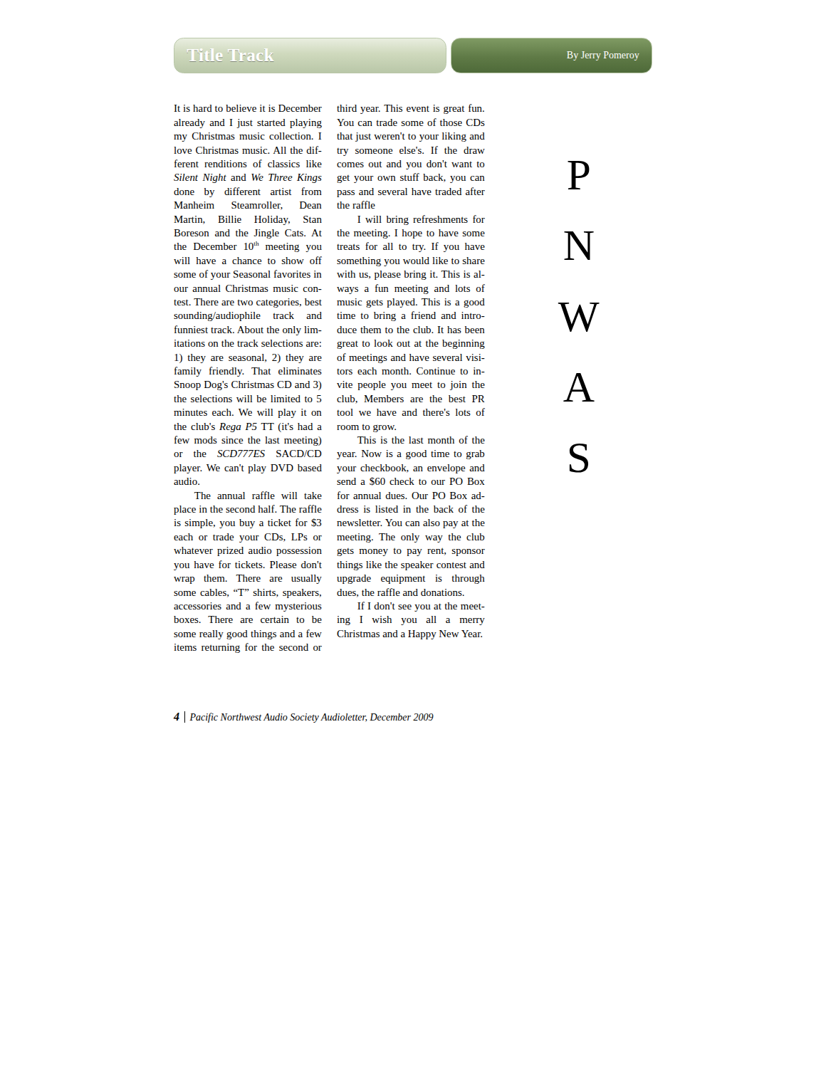Title Track
By Jerry Pomeroy
It is hard to believe it is December already and I just started playing my Christmas music collection. I love Christmas music. All the different renditions of classics like Silent Night and We Three Kings done by different artist from Manheim Steamroller, Dean Martin, Billie Holiday, Stan Boreson and the Jingle Cats. At the December 10th meeting you will have a chance to show off some of your Seasonal favorites in our annual Christmas music contest. There are two categories, best sounding/audiophile track and funniest track. About the only limitations on the track selections are: 1) they are seasonal, 2) they are family friendly. That eliminates Snoop Dog's Christmas CD and 3) the selections will be limited to 5 minutes each. We will play it on the club's Rega P5 TT (it's had a few mods since the last meeting) or the SCD777ES SACD/CD player. We can't play DVD based audio.
The annual raffle will take place in the second half. The raffle is simple, you buy a ticket for $3 each or trade your CDs, LPs or whatever prized audio possession you have for tickets. Please don't wrap them. There are usually some cables, “T” shirts, speakers, accessories and a few mysterious boxes. There are certain to be some really good things and a few items returning for the second or third year. This event is great fun. You can trade some of those CDs that just weren't to your liking and try someone else's. If the draw comes out and you don't want to get your own stuff back, you can pass and several have traded after the raffle
I will bring refreshments for the meeting. I hope to have some treats for all to try. If you have something you would like to share with us, please bring it. This is always a fun meeting and lots of music gets played. This is a good time to bring a friend and introduce them to the club. It has been great to look out at the beginning of meetings and have several visitors each month. Continue to invite people you meet to join the club, Members are the best PR tool we have and there's lots of room to grow.
This is the last month of the year. Now is a good time to grab your checkbook, an envelope and send a $60 check to our PO Box for annual dues. Our PO Box address is listed in the back of the newsletter. You can also pay at the meeting. The only way the club gets money to pay rent, sponsor things like the speaker contest and upgrade equipment is through dues, the raffle and donations.
If I don't see you at the meeting I wish you all a merry Christmas and a Happy New Year.
P N W A S
4 Pacific Northwest Audio Society Audioletter, December 2009